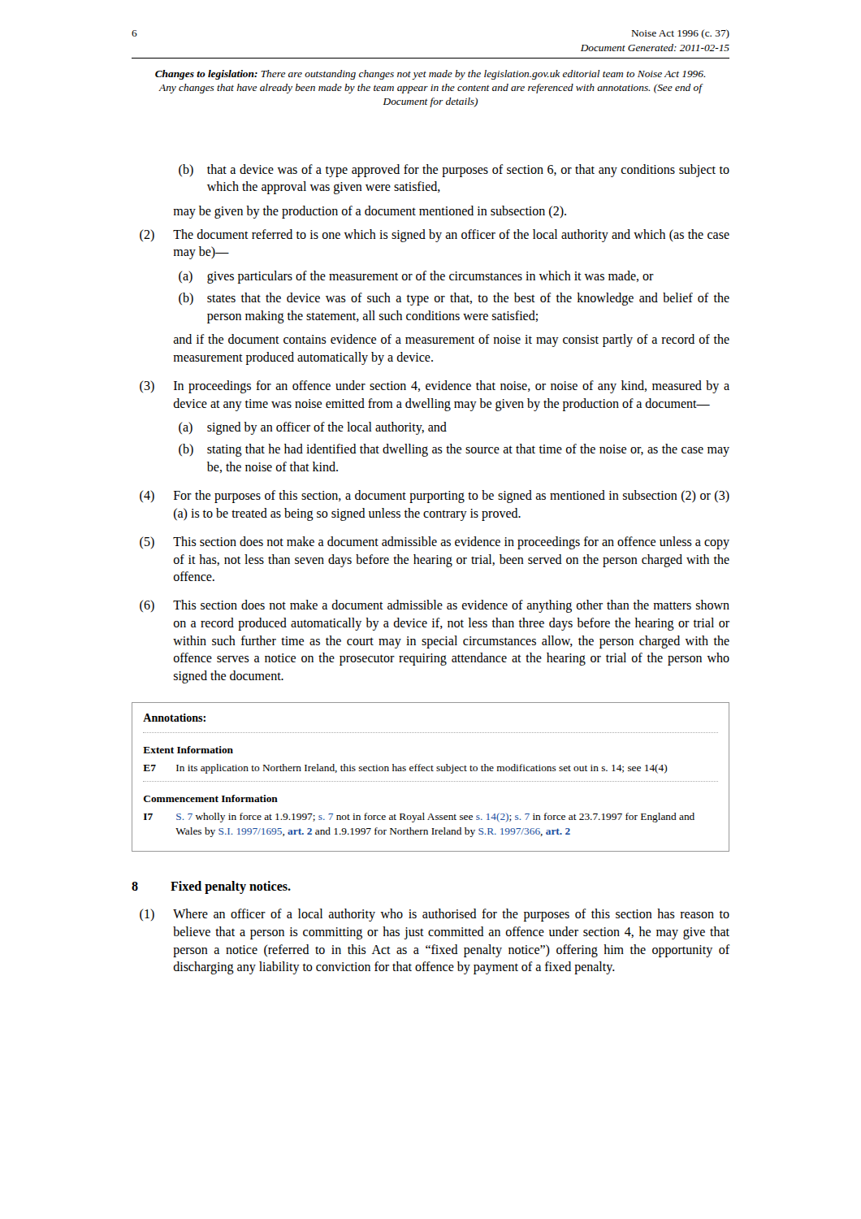6
Noise Act 1996 (c. 37)
Document Generated: 2011-02-15
Changes to legislation: There are outstanding changes not yet made by the legislation.gov.uk editorial team to Noise Act 1996. Any changes that have already been made by the team appear in the content and are referenced with annotations. (See end of Document for details)
(b) that a device was of a type approved for the purposes of section 6, or that any conditions subject to which the approval was given were satisfied,
may be given by the production of a document mentioned in subsection (2).
(2) The document referred to is one which is signed by an officer of the local authority and which (as the case may be)—
(a) gives particulars of the measurement or of the circumstances in which it was made, or
(b) states that the device was of such a type or that, to the best of the knowledge and belief of the person making the statement, all such conditions were satisfied;
and if the document contains evidence of a measurement of noise it may consist partly of a record of the measurement produced automatically by a device.
(3) In proceedings for an offence under section 4, evidence that noise, or noise of any kind, measured by a device at any time was noise emitted from a dwelling may be given by the production of a document—
(a) signed by an officer of the local authority, and
(b) stating that he had identified that dwelling as the source at that time of the noise or, as the case may be, the noise of that kind.
(4) For the purposes of this section, a document purporting to be signed as mentioned in subsection (2) or (3)(a) is to be treated as being so signed unless the contrary is proved.
(5) This section does not make a document admissible as evidence in proceedings for an offence unless a copy of it has, not less than seven days before the hearing or trial, been served on the person charged with the offence.
(6) This section does not make a document admissible as evidence of anything other than the matters shown on a record produced automatically by a device if, not less than three days before the hearing or trial or within such further time as the court may in special circumstances allow, the person charged with the offence serves a notice on the prosecutor requiring attendance at the hearing or trial of the person who signed the document.
Annotations:
Extent Information
E7
In its application to Northern Ireland, this section has effect subject to the modifications set out in s. 14; see 14(4)
Commencement Information
I7
S. 7 wholly in force at 1.9.1997; s. 7 not in force at Royal Assent see s. 14(2); s. 7 in force at 23.7.1997 for England and Wales by S.I. 1997/1695, art. 2 and 1.9.1997 for Northern Ireland by S.R. 1997/366, art. 2
8
Fixed penalty notices.
(1) Where an officer of a local authority who is authorised for the purposes of this section has reason to believe that a person is committing or has just committed an offence under section 4, he may give that person a notice (referred to in this Act as a “fixed penalty notice”) offering him the opportunity of discharging any liability to conviction for that offence by payment of a fixed penalty.